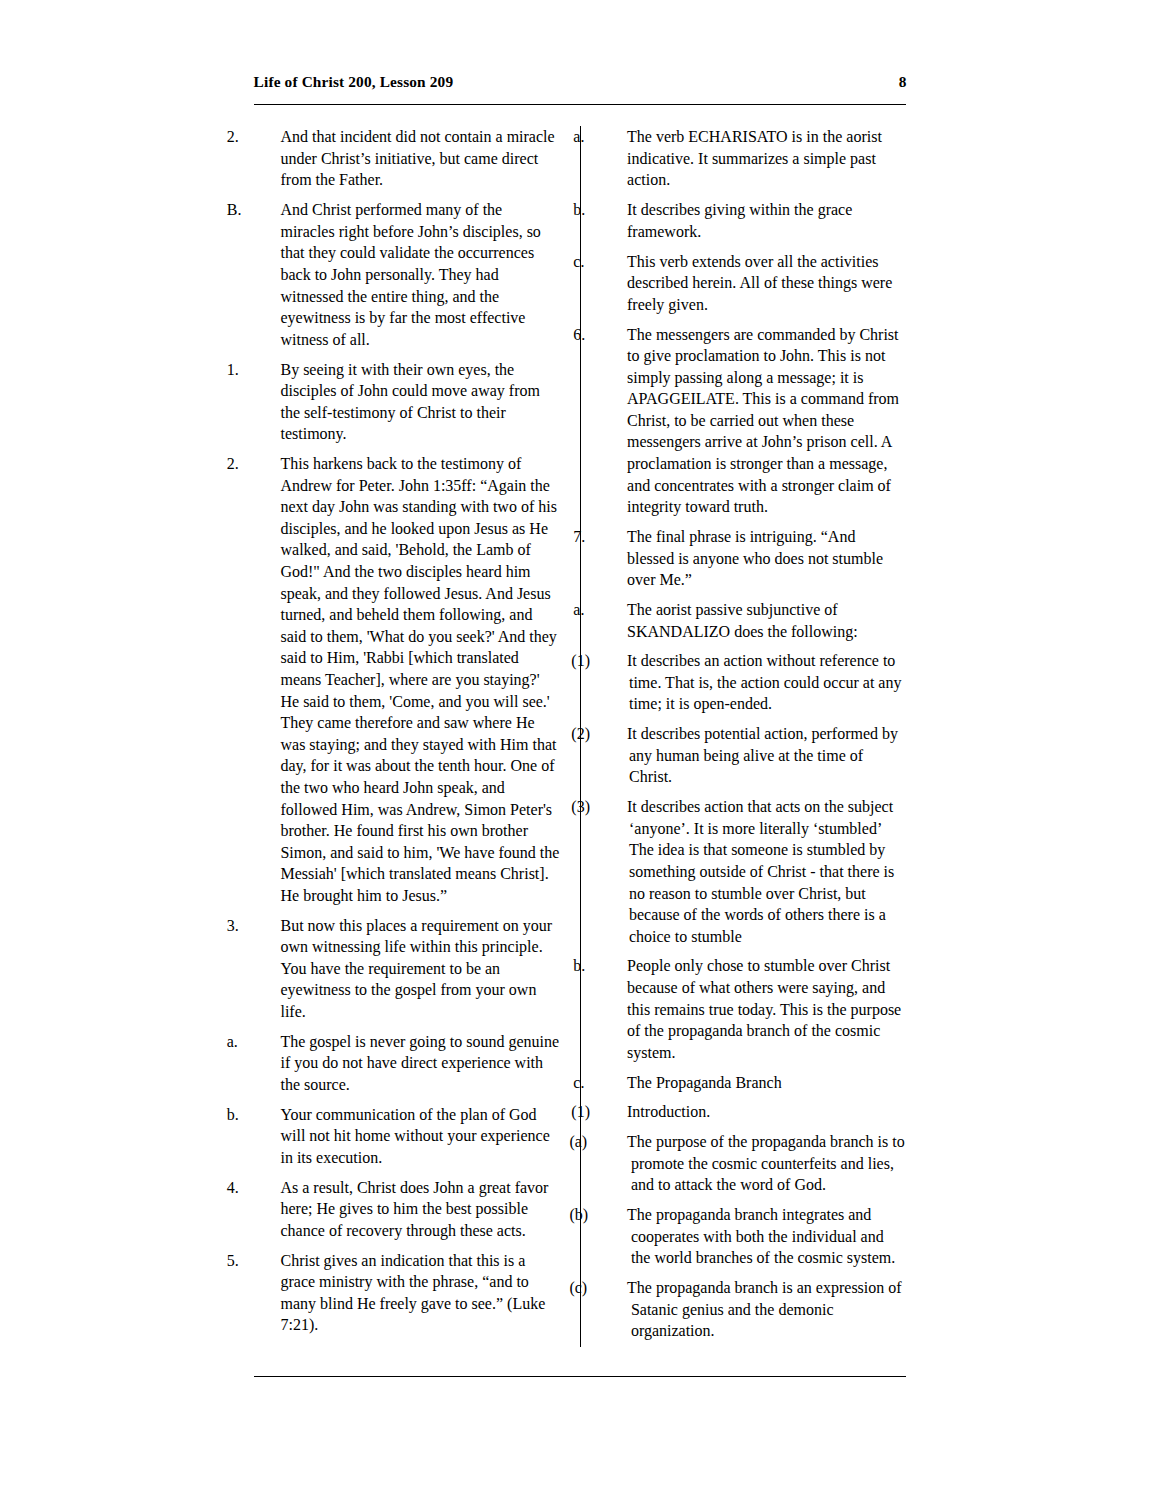Life of Christ 200, Lesson 209 8
2. And that incident did not contain a miracle under Christ’s initiative, but came direct from the Father.
B. And Christ performed many of the miracles right before John’s disciples, so that they could validate the occurrences back to John personally. They had witnessed the entire thing, and the eyewitness is by far the most effective witness of all.
1. By seeing it with their own eyes, the disciples of John could move away from the self-testimony of Christ to their testimony.
2. This harkens back to the testimony of Andrew for Peter. John 1:35ff: “Again the next day John was standing with two of his disciples, and he looked upon Jesus as He walked, and said, 'Behold, the Lamb of God!" And the two disciples heard him speak, and they followed Jesus. And Jesus turned, and beheld them following, and said to them, 'What do you seek?' And they said to Him, 'Rabbi [which translated means Teacher], where are you staying?' He said to them, 'Come, and you will see.' They came therefore and saw where He was staying; and they stayed with Him that day, for it was about the tenth hour. One of the two who heard John speak, and followed Him, was Andrew, Simon Peter's brother. He found first his own brother Simon, and said to him, 'We have found the Messiah' [which translated means Christ]. He brought him to Jesus.”
3. But now this places a requirement on your own witnessing life within this principle. You have the requirement to be an eyewitness to the gospel from your own life.
a. The gospel is never going to sound genuine if you do not have direct experience with the source.
b. Your communication of the plan of God will not hit home without your experience in its execution.
4. As a result, Christ does John a great favor here; He gives to him the best possible chance of recovery through these acts.
5. Christ gives an indication that this is a grace ministry with the phrase, “and to many blind He freely gave to see.” (Luke 7:21).
a. The verb ECHARISATO is in the aorist indicative. It summarizes a simple past action.
b. It describes giving within the grace framework.
c. This verb extends over all the activities described herein. All of these things were freely given.
6. The messengers are commanded by Christ to give proclamation to John. This is not simply passing along a message; it is APAGGEILATE. This is a command from Christ, to be carried out when these messengers arrive at John’s prison cell. A proclamation is stronger than a message, and concentrates with a stronger claim of integrity toward truth.
7. The final phrase is intriguing. “And blessed is anyone who does not stumble over Me.”
a. The aorist passive subjunctive of SKANDALIZO does the following:
(1) It describes an action without reference to time. That is, the action could occur at any time; it is open-ended.
(2) It describes potential action, performed by any human being alive at the time of Christ.
(3) It describes action that acts on the subject ‘anyone’. It is more literally ‘stumbled’ The idea is that someone is stumbled by something outside of Christ - that there is no reason to stumble over Christ, but because of the words of others there is a choice to stumble
b. People only chose to stumble over Christ because of what others were saying, and this remains true today. This is the purpose of the propaganda branch of the cosmic system.
c. The Propaganda Branch
(1) Introduction.
(a) The purpose of the propaganda branch is to promote the cosmic counterfeits and lies, and to attack the word of God.
(b) The propaganda branch integrates and cooperates with both the individual and the world branches of the cosmic system.
(c) The propaganda branch is an expression of Satanic genius and the demonic organization.